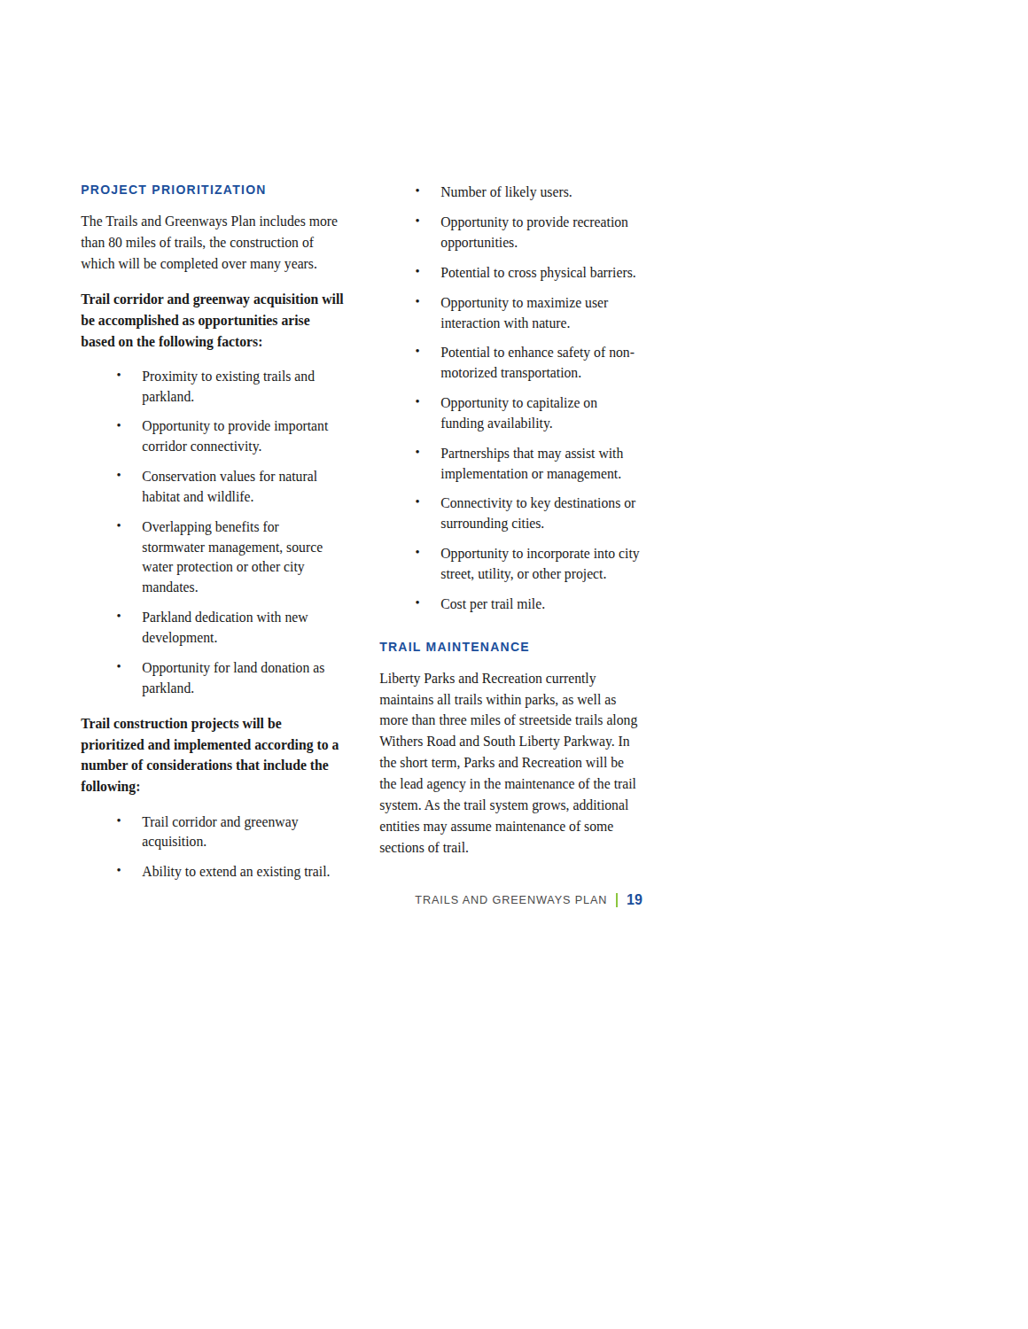Project Prioritization
The Trails and Greenways Plan includes more than 80 miles of trails, the construction of which will be completed over many years.
Trail corridor and greenway acquisition will be accomplished as opportunities arise based on the following factors:
Proximity to existing trails and parkland.
Opportunity to provide important corridor connectivity.
Conservation values for natural habitat and wildlife.
Overlapping benefits for stormwater management, source water protection or other city mandates.
Parkland dedication with new development.
Opportunity for land donation as parkland.
Trail construction projects will be prioritized and implemented according to a number of considerations that include the following:
Trail corridor and greenway acquisition.
Ability to extend an existing trail.
Number of likely users.
Opportunity to provide recreation opportunities.
Potential to cross physical barriers.
Opportunity to maximize user interaction with nature.
Potential to enhance safety of non-motorized transportation.
Opportunity to capitalize on funding availability.
Partnerships that may assist with implementation or management.
Connectivity to key destinations or surrounding cities.
Opportunity to incorporate into city street, utility, or other project.
Cost per trail mile.
Trail Maintenance
Liberty Parks and Recreation currently maintains all trails within parks, as well as more than three miles of streetside trails along Withers Road and South Liberty Parkway. In the short term, Parks and Recreation will be the lead agency in the maintenance of the trail system. As the trail system grows, additional entities may assume maintenance of some sections of trail.
Trails and Greenways Plan 19